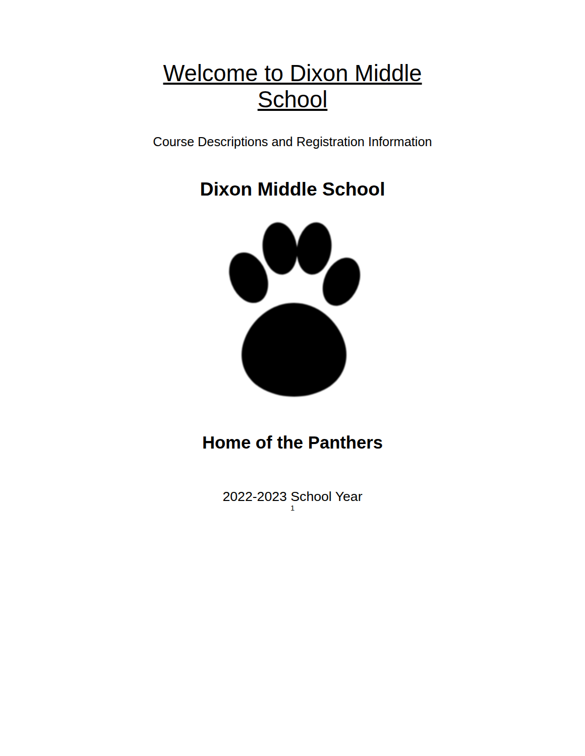Welcome to Dixon Middle School
Course Descriptions and Registration Information
Dixon Middle School
Home of the Panthers
2022-2023 School Year
1